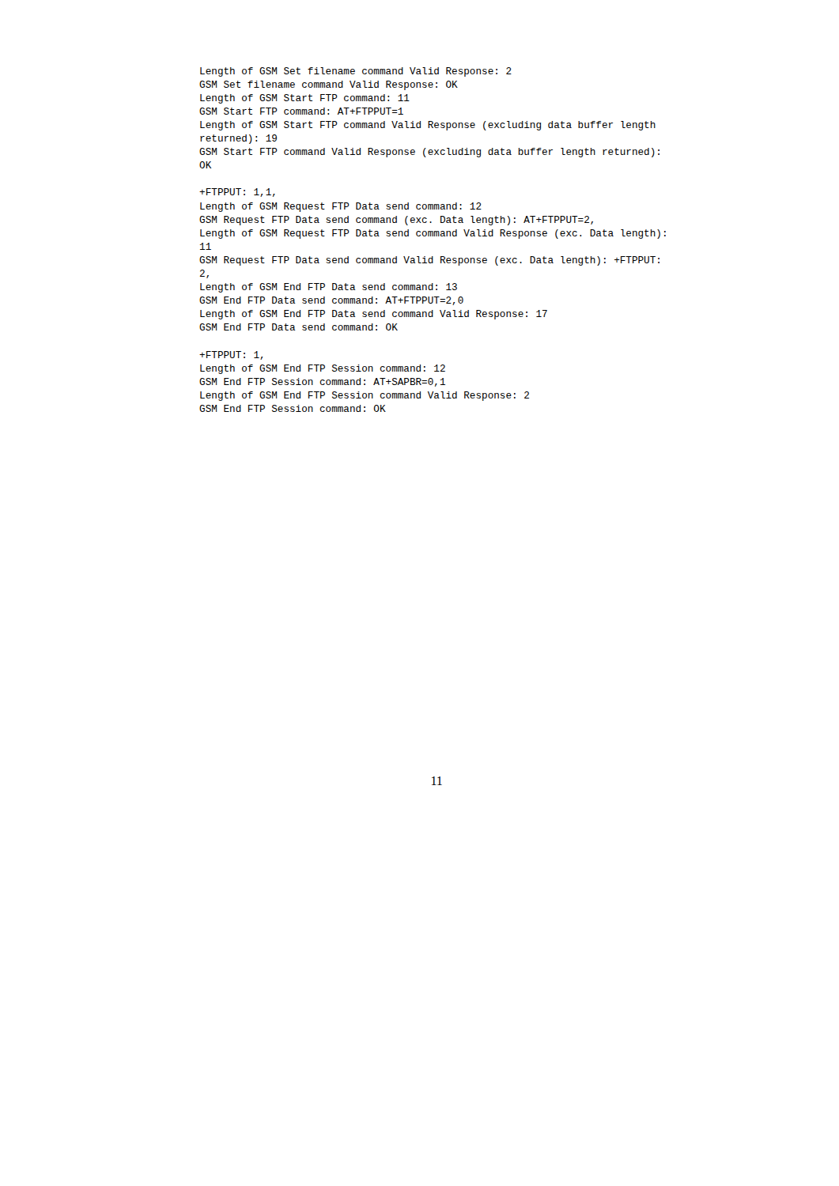Length of GSM Set filename command Valid Response: 2
GSM Set filename command Valid Response: OK
Length of GSM Start FTP command: 11
GSM Start FTP command: AT+FTPPUT=1
Length of GSM Start FTP command Valid Response (excluding data buffer length returned): 19
GSM Start FTP command Valid Response (excluding data buffer length returned): OK

+FTPPUT: 1,1,
Length of GSM Request FTP Data send command: 12
GSM Request FTP Data send command (exc. Data length): AT+FTPPUT=2,
Length of GSM Request FTP Data send command Valid Response (exc. Data length): 11
GSM Request FTP Data send command Valid Response (exc. Data length): +FTPPUT: 2,
Length of GSM End FTP Data send command: 13
GSM End FTP Data send command: AT+FTPPUT=2,0
Length of GSM End FTP Data send command Valid Response: 17
GSM End FTP Data send command: OK

+FTPPUT: 1,
Length of GSM End FTP Session command: 12
GSM End FTP Session command: AT+SAPBR=0,1
Length of GSM End FTP Session command Valid Response: 2
GSM End FTP Session command: OK
11